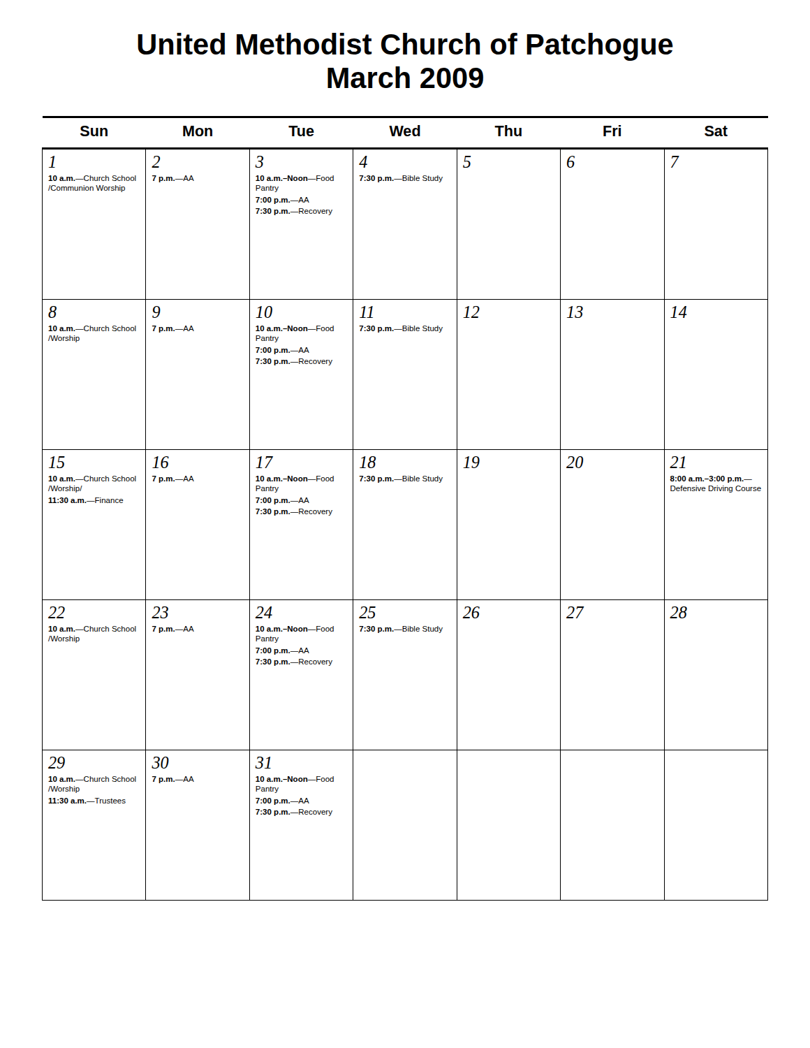United Methodist Church of Patchogue
March 2009
| Sun | Mon | Tue | Wed | Thu | Fri | Sat |
| --- | --- | --- | --- | --- | --- | --- |
| 1 10 a.m. —Church School /Communion Worship | 2 7 p.m. —AA | 3 10 a.m.–Noon —Food Pantry 7:00 p.m. —AA 7:30 p.m. —Recovery | 4 7:30 p.m. —Bible Study | 5 | 6 | 7 |
| 8 10 a.m. —Church School /Worship | 9 7 p.m. —AA | 10 10 a.m.–Noon —Food Pantry 7:00 p.m. —AA 7:30 p.m. —Recovery | 11 7:30 p.m. —Bible Study | 12 | 13 | 14 |
| 15 10 a.m. —Church School /Worship/ 11:30 a.m. —Finance | 16 7 p.m. —AA | 17 10 a.m.–Noon —Food Pantry 7:00 p.m. —AA 7:30 p.m. —Recovery | 18 7:30 p.m. —Bible Study | 19 | 20 | 21 8:00 a.m.–3:00 p.m. —Defensive Driving Course |
| 22 10 a.m. —Church School /Worship | 23 7 p.m. —AA | 24 10 a.m.–Noon —Food Pantry 7:00 p.m. —AA 7:30 p.m. —Recovery | 25 7:30 p.m. —Bible Study | 26 | 27 | 28 |
| 29 10 a.m. —Church School /Worship 11:30 a.m. —Trustees | 30 7 p.m. —AA | 31 10 a.m.–Noon —Food Pantry 7:00 p.m. —AA 7:30 p.m. —Recovery | | | | |